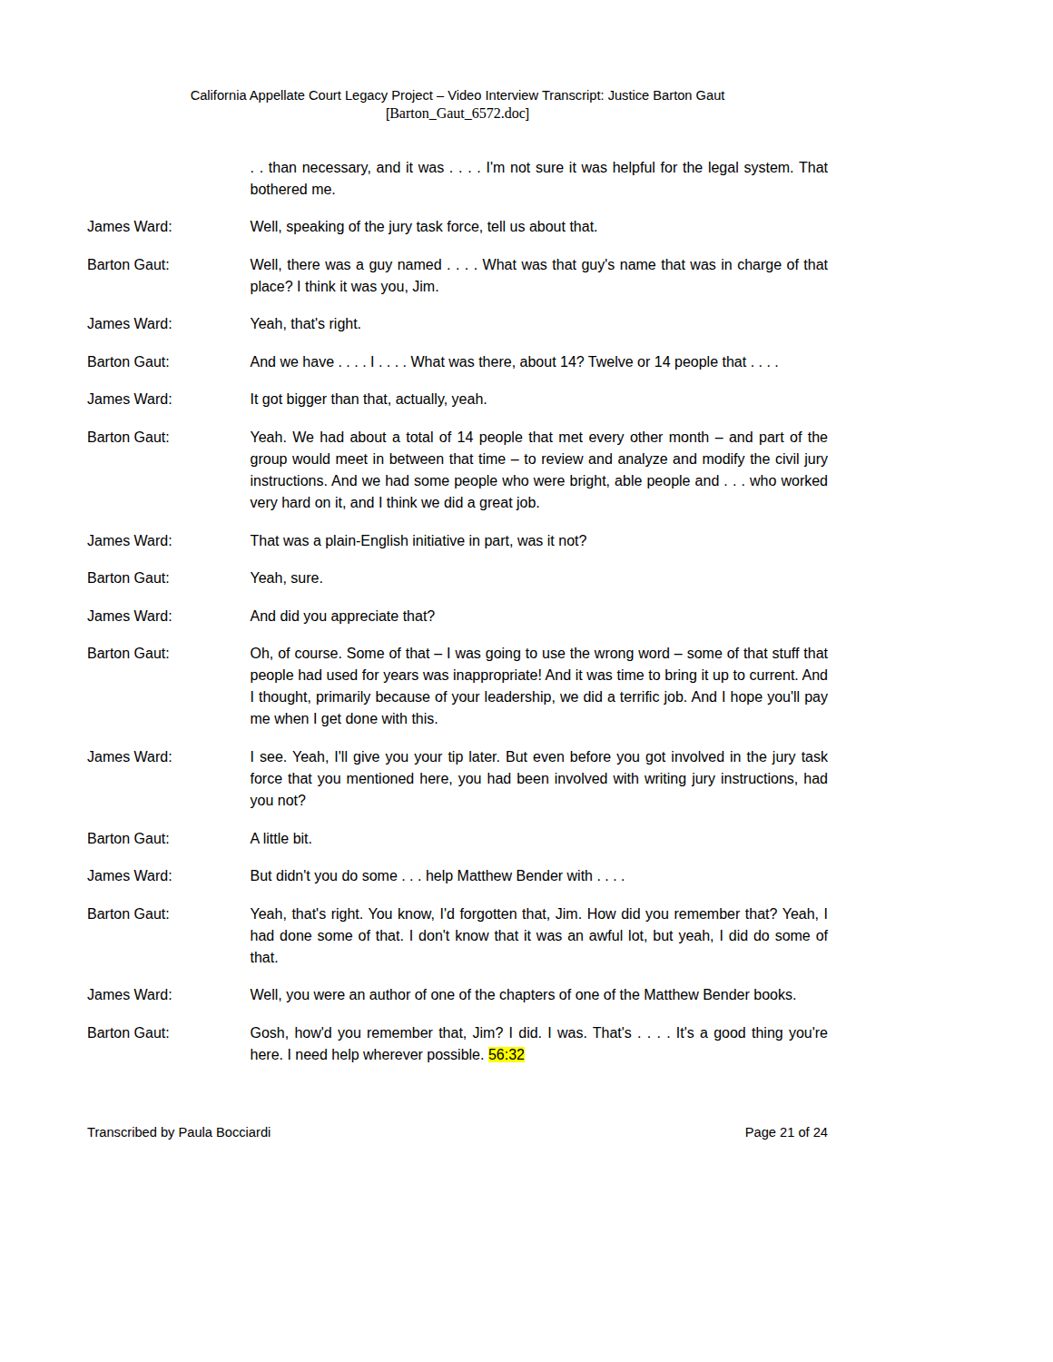California Appellate Court Legacy Project – Video Interview Transcript: Justice Barton Gaut
[Barton_Gaut_6572.doc]
| | . . than necessary, and it was . . . . I'm not sure it was helpful for the legal system. That bothered me. |
| James Ward: | Well, speaking of the jury task force, tell us about that. |
| Barton Gaut: | Well, there was a guy named . . . . What was that guy's name that was in charge of that place? I think it was you, Jim. |
| James Ward: | Yeah, that's right. |
| Barton Gaut: | And we have . . . . I . . . . What was there, about 14? Twelve or 14 people that . . . . |
| James Ward: | It got bigger than that, actually, yeah. |
| Barton Gaut: | Yeah. We had about a total of 14 people that met every other month – and part of the group would meet in between that time – to review and analyze and modify the civil jury instructions. And we had some people who were bright, able people and . . . who worked very hard on it, and I think we did a great job. |
| James Ward: | That was a plain-English initiative in part, was it not? |
| Barton Gaut: | Yeah, sure. |
| James Ward: | And did you appreciate that? |
| Barton Gaut: | Oh, of course. Some of that – I was going to use the wrong word – some of that stuff that people had used for years was inappropriate! And it was time to bring it up to current. And I thought, primarily because of your leadership, we did a terrific job. And I hope you'll pay me when I get done with this. |
| James Ward: | I see. Yeah, I'll give you your tip later. But even before you got involved in the jury task force that you mentioned here, you had been involved with writing jury instructions, had you not? |
| Barton Gaut: | A little bit. |
| James Ward: | But didn't you do some . . . help Matthew Bender with . . . . |
| Barton Gaut: | Yeah, that's right. You know, I'd forgotten that, Jim. How did you remember that? Yeah, I had done some of that. I don't know that it was an awful lot, but yeah, I did do some of that. |
| James Ward: | Well, you were an author of one of the chapters of one of the Matthew Bender books. |
| Barton Gaut: | Gosh, how'd you remember that, Jim? I did. I was. That's . . . . It's a good thing you're here. I need help wherever possible. 56:32 |
Transcribed by Paula Bocciardi Page 21 of 24